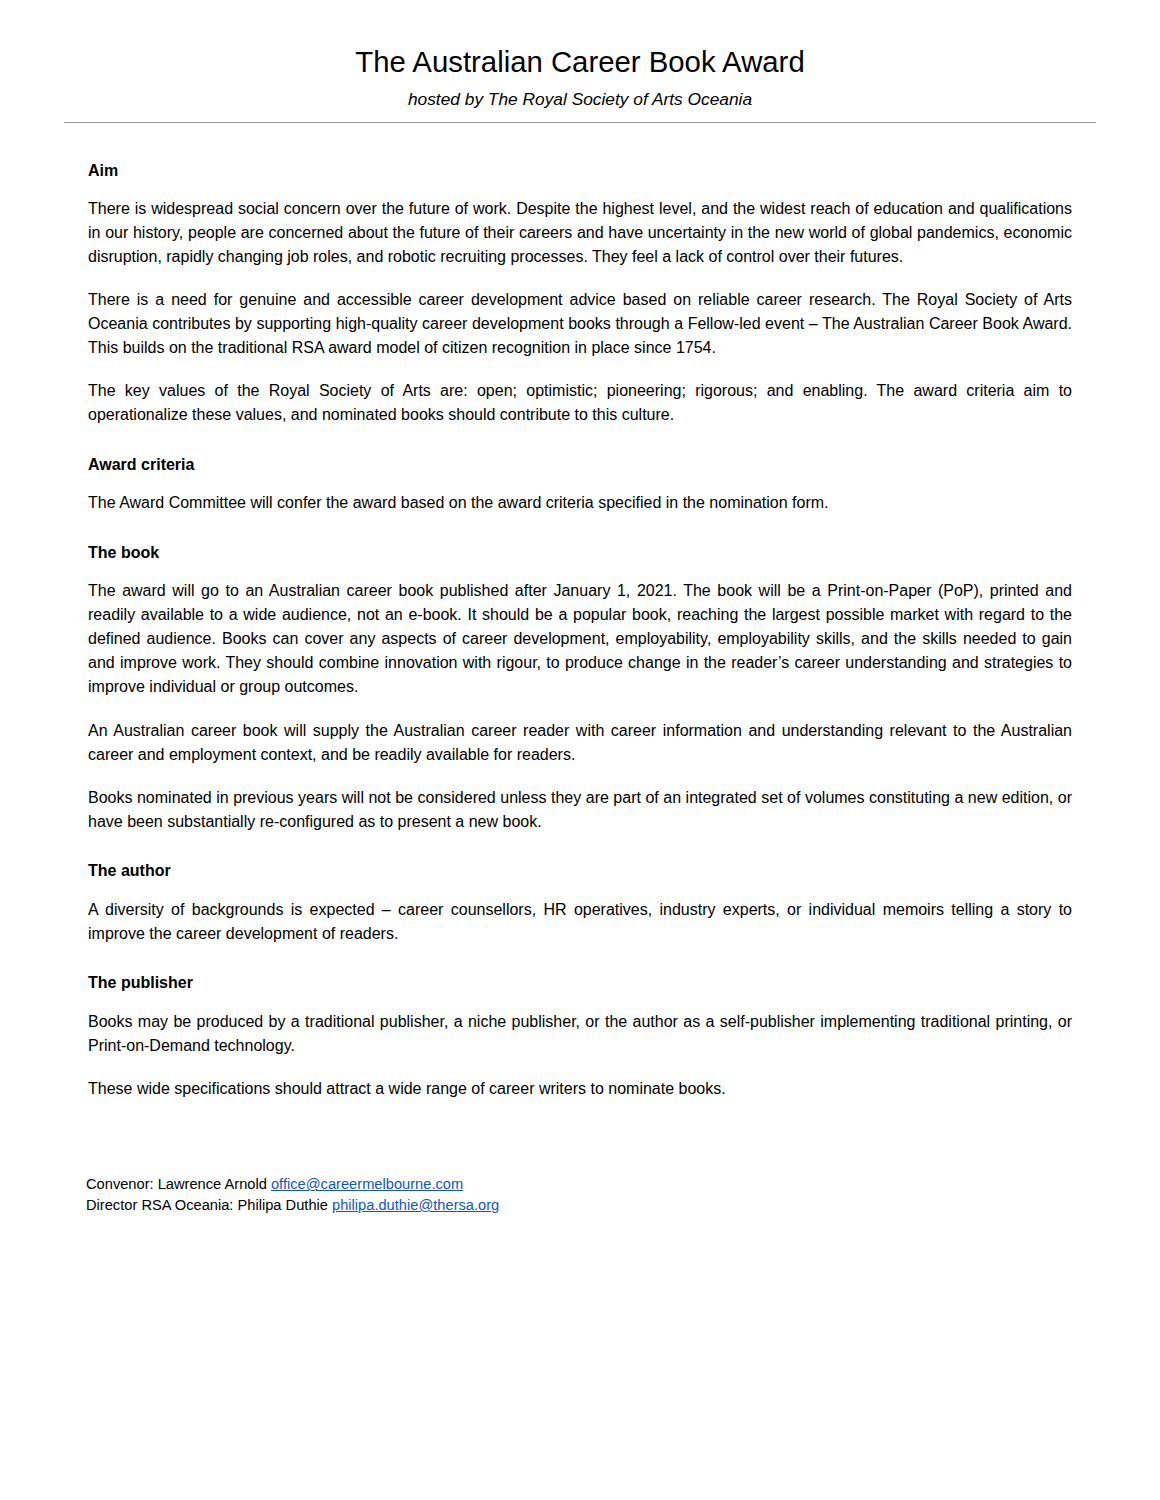The Australian Career Book Award
hosted by The Royal Society of Arts Oceania
Aim
There is widespread social concern over the future of work. Despite the highest level, and the widest reach of education and qualifications in our history, people are concerned about the future of their careers and have uncertainty in the new world of global pandemics, economic disruption, rapidly changing job roles, and robotic recruiting processes. They feel a lack of control over their futures.
There is a need for genuine and accessible career development advice based on reliable career research. The Royal Society of Arts Oceania contributes by supporting high-quality career development books through a Fellow-led event – The Australian Career Book Award. This builds on the traditional RSA award model of citizen recognition in place since 1754.
The key values of the Royal Society of Arts are: open; optimistic; pioneering; rigorous; and enabling. The award criteria aim to operationalize these values, and nominated books should contribute to this culture.
Award criteria
The Award Committee will confer the award based on the award criteria specified in the nomination form.
The book
The award will go to an Australian career book published after January 1, 2021. The book will be a Print-on-Paper (PoP), printed and readily available to a wide audience, not an e-book. It should be a popular book, reaching the largest possible market with regard to the defined audience. Books can cover any aspects of career development, employability, employability skills, and the skills needed to gain and improve work. They should combine innovation with rigour, to produce change in the reader’s career understanding and strategies to improve individual or group outcomes.
An Australian career book will supply the Australian career reader with career information and understanding relevant to the Australian career and employment context, and be readily available for readers.
Books nominated in previous years will not be considered unless they are part of an integrated set of volumes constituting a new edition, or have been substantially re-configured as to present a new book.
The author
A diversity of backgrounds is expected – career counsellors, HR operatives, industry experts, or individual memoirs telling a story to improve the career development of readers.
The publisher
Books may be produced by a traditional publisher, a niche publisher, or the author as a self-publisher implementing traditional printing, or Print-on-Demand technology.
These wide specifications should attract a wide range of career writers to nominate books.
Convenor: Lawrence Arnold office@careermelbourne.com
Director RSA Oceania: Philipa Duthie philipa.duthie@thersa.org